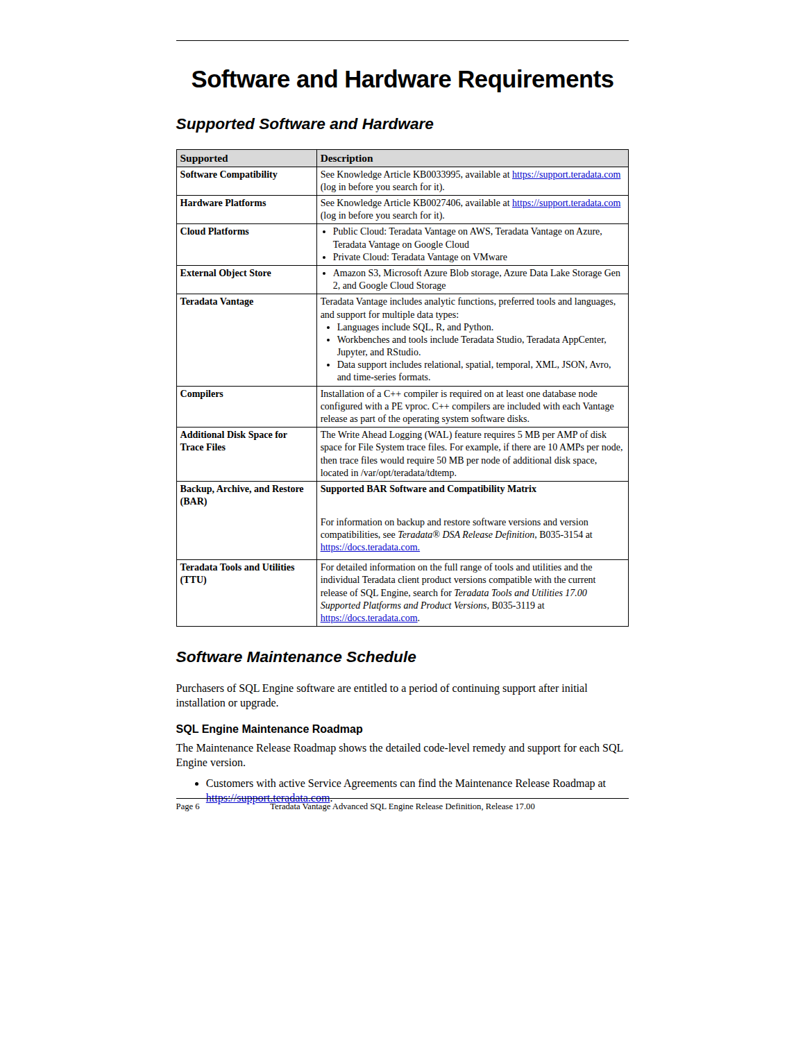Software and Hardware Requirements
Supported Software and Hardware
| Supported | Description |
| --- | --- |
| Software Compatibility | See Knowledge Article KB0033995, available at https://support.teradata.com (log in before you search for it). |
| Hardware Platforms | See Knowledge Article KB0027406, available at https://support.teradata.com (log in before you search for it). |
| Cloud Platforms | Public Cloud: Teradata Vantage on AWS, Teradata Vantage on Azure, Teradata Vantage on Google Cloud Private Cloud: Teradata Vantage on VMware |
| External Object Store | Amazon S3, Microsoft Azure Blob storage, Azure Data Lake Storage Gen 2, and Google Cloud Storage |
| Teradata Vantage | Teradata Vantage includes analytic functions, preferred tools and languages, and support for multiple data types: Languages include SQL, R, and Python. Workbenches and tools include Teradata Studio, Teradata AppCenter, Jupyter, and RStudio. Data support includes relational, spatial, temporal, XML, JSON, Avro, and time-series formats. |
| Compilers | Installation of a C++ compiler is required on at least one database node configured with a PE vproc. C++ compilers are included with each Vantage release as part of the operating system software disks. |
| Additional Disk Space for Trace Files | The Write Ahead Logging (WAL) feature requires 5 MB per AMP of disk space for File System trace files. For example, if there are 10 AMPs per node, then trace files would require 50 MB per node of additional disk space, located in /var/opt/teradata/tdtemp. |
| Backup, Archive, and Restore (BAR) | Supported BAR Software and Compatibility Matrix For information on backup and restore software versions and version compatibilities, see Teradata® DSA Release Definition , B035-3154 at https://docs.teradata.com. |
| Teradata Tools and Utilities (TTU) | For detailed information on the full range of tools and utilities and the individual Teradata client product versions compatible with the current release of SQL Engine, search for Teradata Tools and Utilities 17.00 Supported Platforms and Product Versions, B035-3119 at https://docs.teradata.com . |
Software Maintenance Schedule
Purchasers of SQL Engine software are entitled to a period of continuing support after initial installation or upgrade.
SQL Engine Maintenance Roadmap
The Maintenance Release Roadmap shows the detailed code-level remedy and support for each SQL Engine version.
Customers with active Service Agreements can find the Maintenance Release Roadmap at https://support.teradata.com.
Page 6
Teradata Vantage Advanced SQL Engine Release Definition, Release 17.00